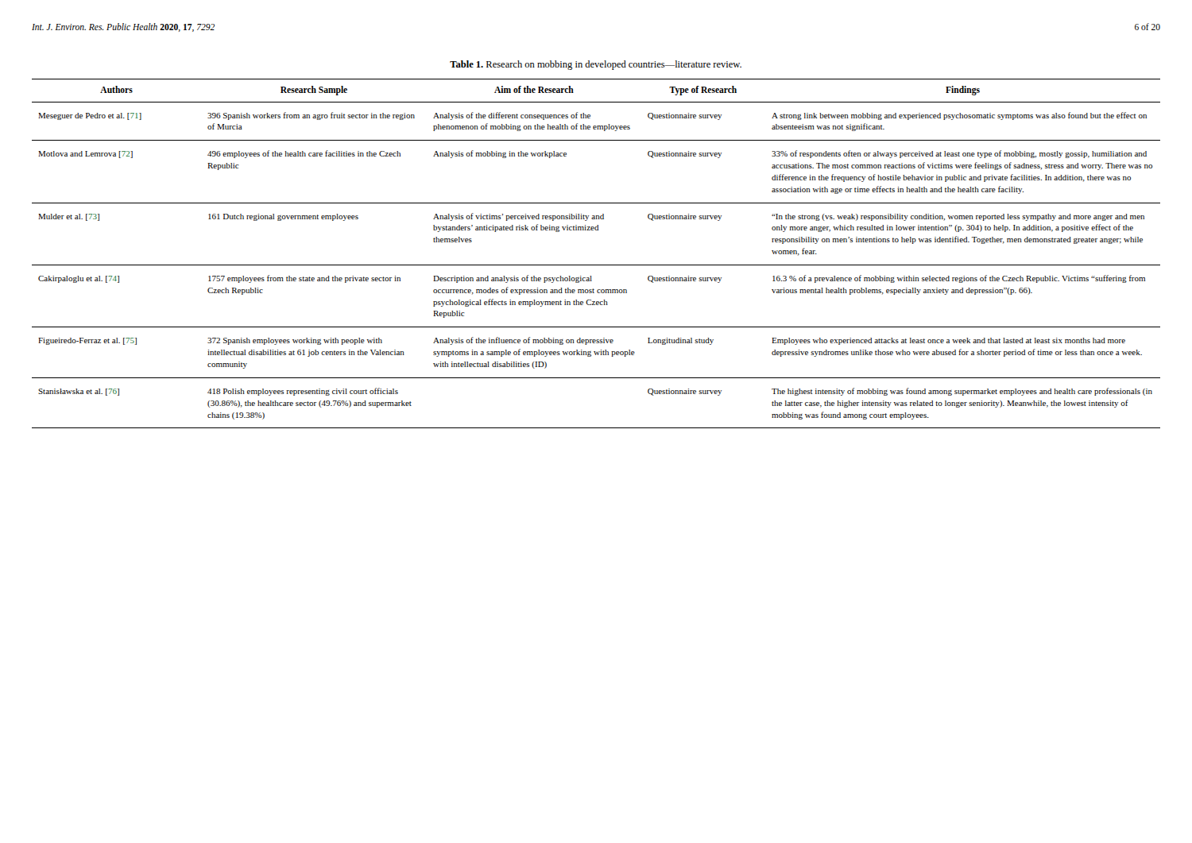Int. J. Environ. Res. Public Health 2020, 17, 7292
6 of 20
Table 1. Research on mobbing in developed countries—literature review.
| Authors | Research Sample | Aim of the Research | Type of Research | Findings |
| --- | --- | --- | --- | --- |
| Meseguer de Pedro et al. [ 71 ] | 396 Spanish workers from an agro fruit sector in the region of Murcia | Analysis of the different consequences of the phenomenon of mobbing on the health of the employees | Questionnaire survey | A strong link between mobbing and experienced psychosomatic symptoms was also found but the effect on absenteeism was not significant. |
| Motlova and Lemrova [ 72 ] | 496 employees of the health care facilities in the Czech Republic | Analysis of mobbing in the workplace | Questionnaire survey | 33% of respondents often or always perceived at least one type of mobbing, mostly gossip, humiliation and accusations. The most common reactions of victims were feelings of sadness, stress and worry. There was no difference in the frequency of hostile behavior in public and private facilities. In addition, there was no association with age or time effects in health and the health care facility. |
| Mulder et al. [ 73 ] | 161 Dutch regional government employees | Analysis of victims’ perceived responsibility and bystanders’ anticipated risk of being victimized themselves | Questionnaire survey | “In the strong (vs. weak) responsibility condition, women reported less sympathy and more anger and men only more anger, which resulted in lower intention” (p. 304) to help. In addition, a positive effect of the responsibility on men’s intentions to help was identified. Together, men demonstrated greater anger; while women, fear. |
| Cakirpaloglu et al. [ 74 ] | 1757 employees from the state and the private sector in Czech Republic | Description and analysis of the psychological occurrence, modes of expression and the most common psychological effects in employment in the Czech Republic | Questionnaire survey | 16.3 % of a prevalence of mobbing within selected regions of the Czech Republic. Victims “suffering from various mental health problems, especially anxiety and depression”(p. 66). |
| Figueiredo-Ferraz et al. [ 75 ] | 372 Spanish employees working with people with intellectual disabilities at 61 job centers in the Valencian community | Analysis of the influence of mobbing on depressive symptoms in a sample of employees working with people with intellectual disabilities (ID) | Longitudinal study | Employees who experienced attacks at least once a week and that lasted at least six months had more depressive syndromes unlike those who were abused for a shorter period of time or less than once a week. |
| Stanisławska et al. [ 76 ] | 418 Polish employees representing civil court officials (30.86%), the healthcare sector (49.76%) and supermarket chains (19.38%) | | Questionnaire survey | The highest intensity of mobbing was found among supermarket employees and health care professionals (in the latter case, the higher intensity was related to longer seniority). Meanwhile, the lowest intensity of mobbing was found among court employees. |